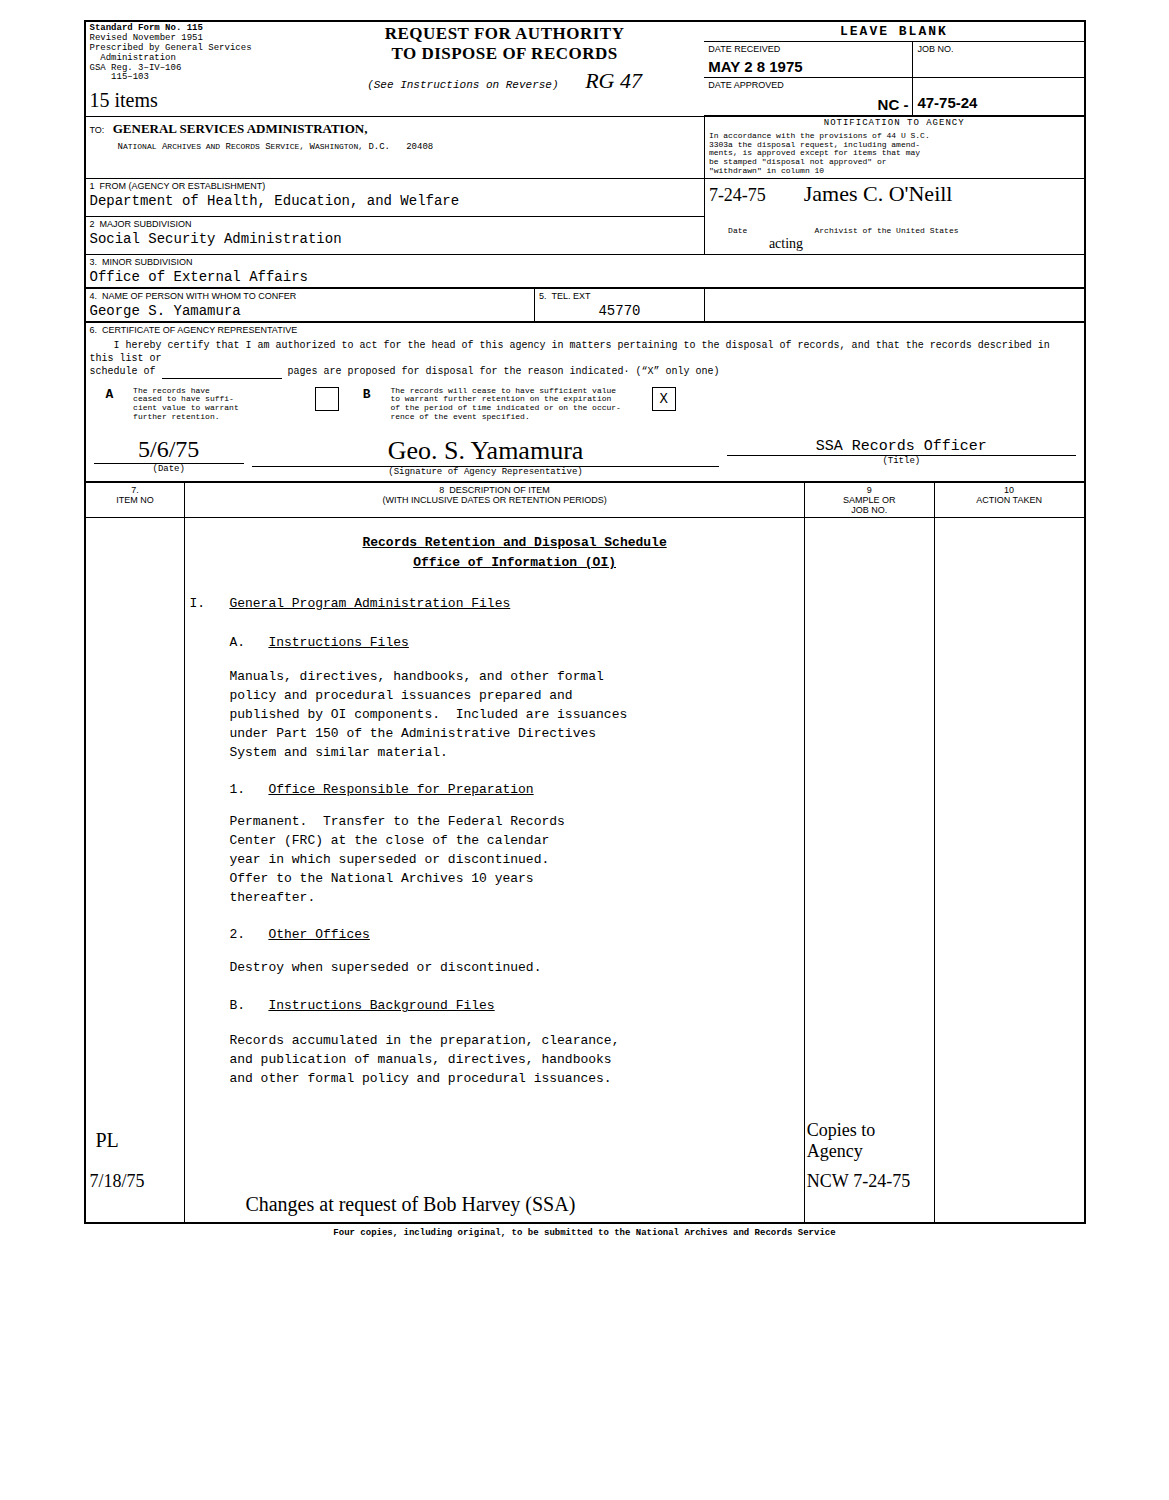| Standard Form No. 115 Revised November 1951 Prescribed by General Services Administration GSA Reg. 3–IV–106 115–103 15 items | REQUEST FOR AUTHORITY TO DISPOSE OF RECORDS (See Instructions on Reverse) RG 47 | / LEAVE BLANK / / DATE RECEIVED MAY 2 8 1975 / JOB NO. / / DATE APPROVED NC - / 47-75-24 / |
| TO: GENERAL SERVICES ADMINISTRATION, N ATIONAL A RCHIVES AND R ECORDS S ERVICE, W ASHINGTON, D.C. 20408 | NOTIFICATION TO AGENCY In accordance with the provisions of 44 U S.C. 3303a the disposal request, including amend- ments, is approved except for items that may be stamped "disposal not approved" or "withdrawn" in column 10 |
| 1 FROM (AGENCY OR ESTABLISHMENT) Department of Health, Education, and Welfare | 7-24-75 James C. O'Neill Date Archivist of the United States acting |
| 2 MAJOR SUBDIVISION Social Security Administration |
| 3. MINOR SUBDIVISION Office of External Affairs |
| 4. NAME OF PERSON WITH WHOM TO CONFER George S. Yamamura | 5. TEL. EXT 45770 | |
| 6. CERTIFICATE OF AGENCY REPRESENTATIVE I hereby certify that I am authorized to act for the head of this agency in matters pertaining to the disposal of records, and that the records described in this list or schedule of pages are proposed for disposal for the reason indicated· (“X” only one) / A / The records have ceased to have suffi- cient value to warrant further retention. / / B / The records will cease to have sufficient value to warrant further retention on the expiration of the period of time indicated or on the occur- rence of the event specified. / X / / / 5/6/75 (Date) / Geo. S. Yamamura (Signature of Agency Representative) / SSA Records Officer (Title) / |
| 7. ITEM NO | 8 DESCRIPTION OF ITEM (WITH INCLUSIVE DATES OR RETENTION PERIODS) | 9 SAMPLE OR JOB NO. | 10 ACTION TAKEN |
| PL 7/18/75 | Records Retention and Disposal Schedule Office of Information (OI) I. General Program Administration Files A. Instructions Files Manuals, directives, handbooks, and other formal policy and procedural issuances prepared and published by OI components. Included are issuances under Part 150 of the Administrative Directives System and similar material. 1. Office Responsible for Preparation Permanent. Transfer to the Federal Records Center (FRC) at the close of the calendar year in which superseded or discontinued. Offer to the National Archives 10 years thereafter. 2. Other Offices Destroy when superseded or discontinued. B. Instructions Background Files Records accumulated in the preparation, clearance, and publication of manuals, directives, handbooks and other formal policy and procedural issuances. Changes at request of Bob Harvey (SSA) | Copies to Agency NCW 7-24-75 | |
Four copies, including original, to be submitted to the National Archives and Records Service